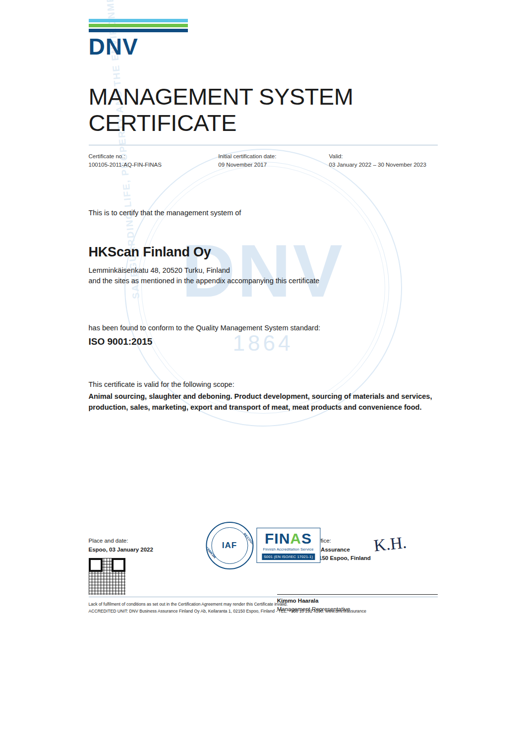DNV
1864
SAFEGUARDING LIFE, PROPERTY AND THE ENVIRONMENT
DNV
MANAGEMENT SYSTEM
CERTIFICATE
Certificate no.:
100105-2011-AQ-FIN-FINAS
Initial certification date:
09 November 2017
Valid:
03 January 2022 – 30 November 2023
This is to certify that the management system of
HKScan Finland Oy
Lemminkäisenkatu 48, 20520 Turku, Finland
and the sites as mentioned in the appendix accompanying this certificate
has been found to conform to the Quality Management System standard:
ISO 9001:2015
This certificate is valid for the following scope:
Animal sourcing, slaughter and deboning. Product development, sourcing of materials and services, production, sales, marketing, export and transport of meat, meat products and convenience food.
Place and date:
Espoo, 03 January 2022
For the issuing office:
DNV - Business Assurance
Keilaranta 1, 02150 Espoo, Finland
Kimmo Haarala
Management Representative
K.H.
IAF
MEMBER OF MULTILATERAL RECOGNITION ARRANGEMENT
FINAS
Finnish Accreditation Service
S001 (EN ISO/IEC 17021-1)
Lack of fulfilment of conditions as set out in the Certification Agreement may render this Certificate invalid.
ACCREDITED UNIT: DNV Business Assurance Finland Oy Ab, Keilaranta 1, 02150 Espoo, Finland - TEL: +358 10 292 4200. www.dnv.fi/assurance